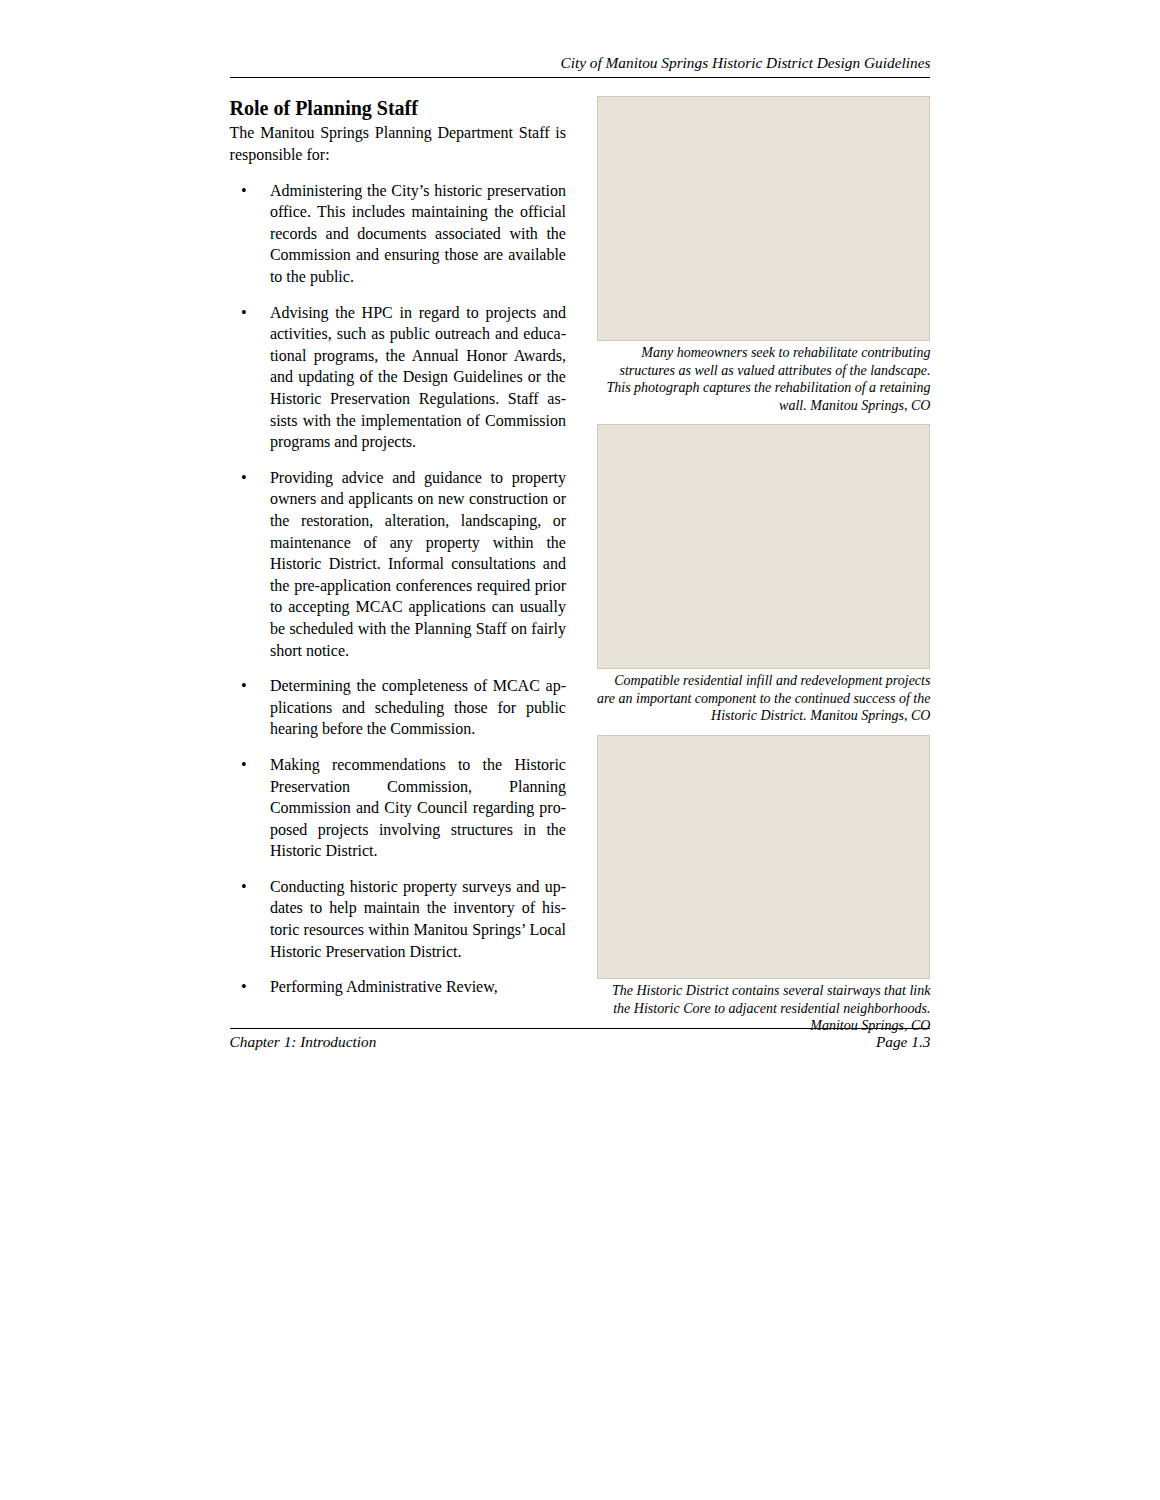City of Manitou Springs Historic District Design Guidelines
Role of Planning Staff
The Manitou Springs Planning Department Staff is responsible for:
Administering the City’s historic preservation office. This includes maintaining the official records and documents associated with the Commission and ensuring those are available to the public.
Advising the HPC in regard to projects and activities, such as public outreach and educational programs, the Annual Honor Awards, and updating of the Design Guidelines or the Historic Preservation Regulations. Staff assists with the implementation of Commission programs and projects.
Providing advice and guidance to property owners and applicants on new construction or the restoration, alteration, landscaping, or maintenance of any property within the Historic District. Informal consultations and the pre-application conferences required prior to accepting MCAC applications can usually be scheduled with the Planning Staff on fairly short notice.
Determining the completeness of MCAC applications and scheduling those for public hearing before the Commission.
Making recommendations to the Historic Preservation Commission, Planning Commission and City Council regarding proposed projects involving structures in the Historic District.
Conducting historic property surveys and updates to help maintain the inventory of historic resources within Manitou Springs’ Local Historic Preservation District.
Performing Administrative Review,
Many homeowners seek to rehabilitate contributing structures as well as valued attributes of the landscape. This photograph captures the rehabilitation of a retaining wall. Manitou Springs, CO
Compatible residential infill and redevelopment projects are an important component to the continued success of the Historic District. Manitou Springs, CO
The Historic District contains several stairways that link the Historic Core to adjacent residential neighborhoods. Manitou Springs, CO
Chapter 1: Introduction Page 1.3